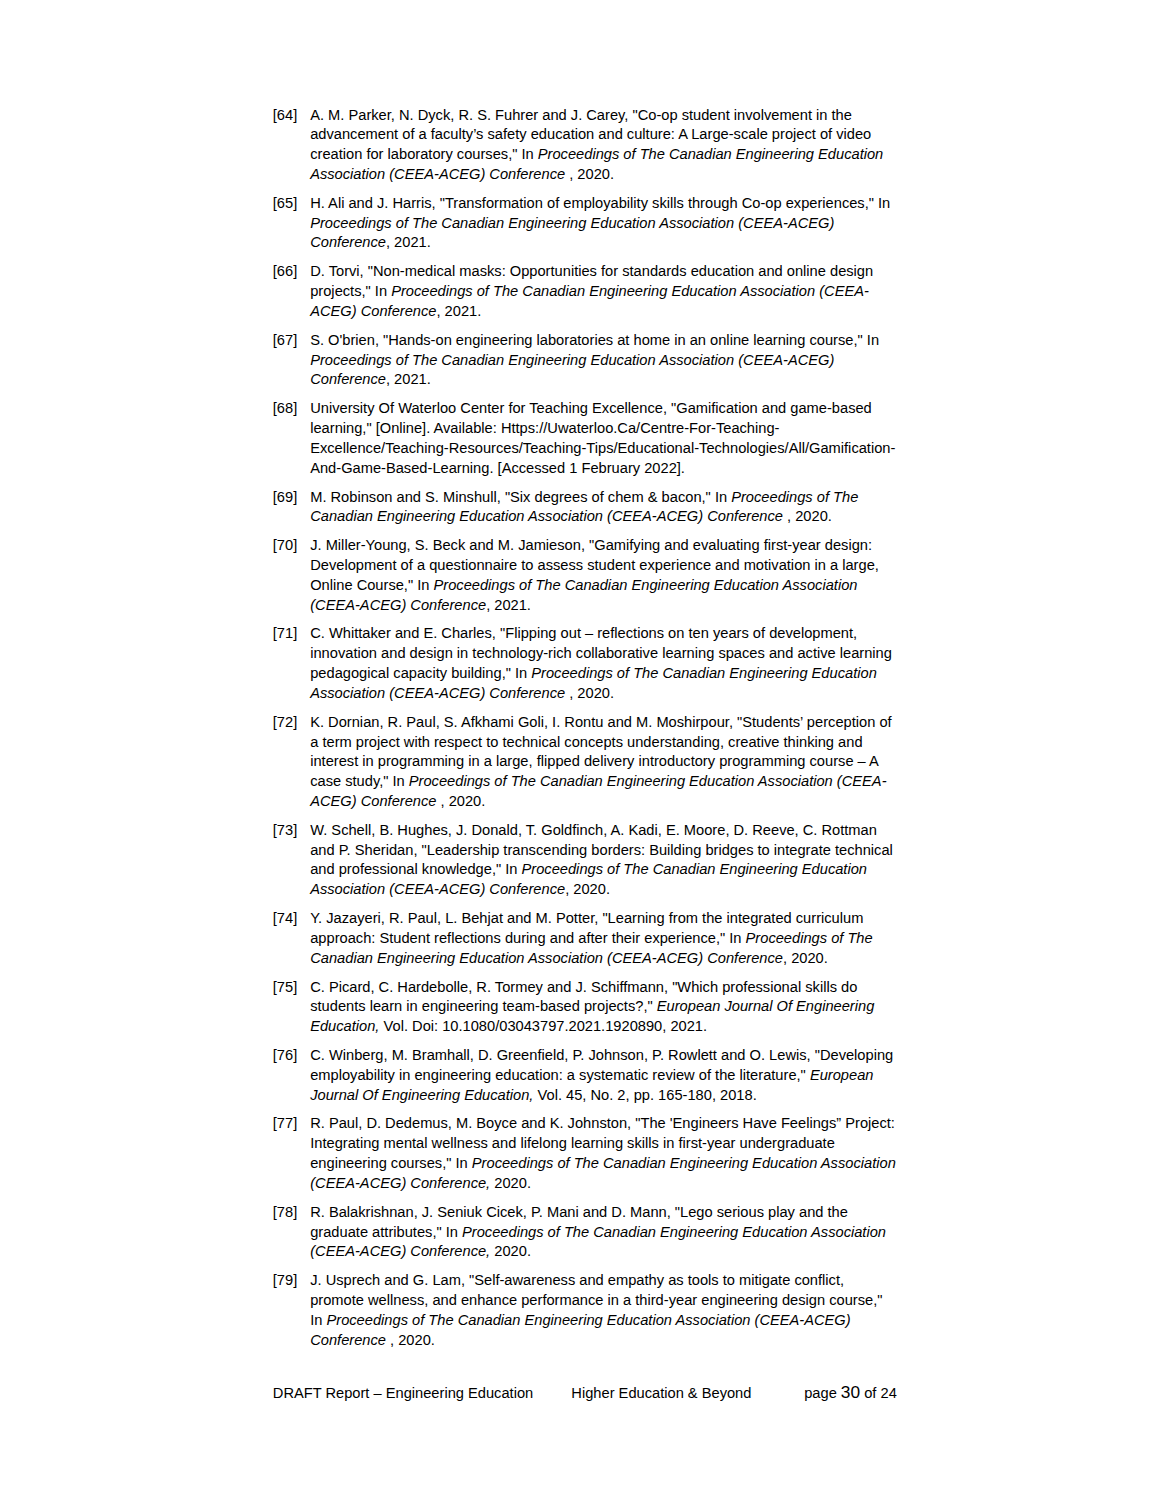[64] A. M. Parker, N. Dyck, R. S. Fuhrer and J. Carey, "Co-op student involvement in the advancement of a faculty’s safety education and culture: A Large-scale project of video creation for laboratory courses," In Proceedings of The Canadian Engineering Education Association (CEEA-ACEG) Conference , 2020.
[65] H. Ali and J. Harris, "Transformation of employability skills through Co-op experiences," In Proceedings of The Canadian Engineering Education Association (CEEA-ACEG) Conference, 2021.
[66] D. Torvi, "Non-medical masks: Opportunities for standards education and online design projects," In Proceedings of The Canadian Engineering Education Association (CEEA-ACEG) Conference, 2021.
[67] S. O'brien, "Hands-on engineering laboratories at home in an online learning course," In Proceedings of The Canadian Engineering Education Association (CEEA-ACEG) Conference, 2021.
[68] University Of Waterloo Center for Teaching Excellence, "Gamification and game-based learning," [Online]. Available: Https://Uwaterloo.Ca/Centre-For-Teaching-Excellence/Teaching-Resources/Teaching-Tips/Educational-Technologies/All/Gamification-And-Game-Based-Learning. [Accessed 1 February 2022].
[69] M. Robinson and S. Minshull, "Six degrees of chem & bacon," In Proceedings of The Canadian Engineering Education Association (CEEA-ACEG) Conference , 2020.
[70] J. Miller-Young, S. Beck and M. Jamieson, "Gamifying and evaluating first-year design: Development of a questionnaire to assess student experience and motivation in a large, Online Course," In Proceedings of The Canadian Engineering Education Association (CEEA-ACEG) Conference, 2021.
[71] C. Whittaker and E. Charles, "Flipping out – reflections on ten years of development, innovation and design in technology-rich collaborative learning spaces and active learning pedagogical capacity building," In Proceedings of The Canadian Engineering Education Association (CEEA-ACEG) Conference , 2020.
[72] K. Dornian, R. Paul, S. Afkhami Goli, I. Rontu and M. Moshirpour, "Students’ perception of a term project with respect to technical concepts understanding, creative thinking and interest in programming in a large, flipped delivery introductory programming course – A case study," In Proceedings of The Canadian Engineering Education Association (CEEA-ACEG) Conference , 2020.
[73] W. Schell, B. Hughes, J. Donald, T. Goldfinch, A. Kadi, E. Moore, D. Reeve, C. Rottman and P. Sheridan, "Leadership transcending borders: Building bridges to integrate technical and professional knowledge," In Proceedings of The Canadian Engineering Education Association (CEEA-ACEG) Conference, 2020.
[74] Y. Jazayeri, R. Paul, L. Behjat and M. Potter, "Learning from the integrated curriculum approach: Student reflections during and after their experience," In Proceedings of The Canadian Engineering Education Association (CEEA-ACEG) Conference, 2020.
[75] C. Picard, C. Hardebolle, R. Tormey and J. Schiffmann, "Which professional skills do students learn in engineering team-based projects?," European Journal Of Engineering Education, Vol. Doi: 10.1080/03043797.2021.1920890, 2021.
[76] C. Winberg, M. Bramhall, D. Greenfield, P. Johnson, P. Rowlett and O. Lewis, "Developing employability in engineering education: a systematic review of the literature," European Journal Of Engineering Education, Vol. 45, No. 2, pp. 165-180, 2018.
[77] R. Paul, D. Dedemus, M. Boyce and K. Johnston, "The 'Engineers Have Feelings” Project: Integrating mental wellness and lifelong learning skills in first-year undergraduate engineering courses," In Proceedings of The Canadian Engineering Education Association (CEEA-ACEG) Conference, 2020.
[78] R. Balakrishnan, J. Seniuk Cicek, P. Mani and D. Mann, "Lego serious play and the graduate attributes," In Proceedings of The Canadian Engineering Education Association (CEEA-ACEG) Conference, 2020.
[79] J. Usprech and G. Lam, "Self-awareness and empathy as tools to mitigate conflict, promote wellness, and enhance performance in a third-year engineering design course," In Proceedings of The Canadian Engineering Education Association (CEEA-ACEG) Conference , 2020.
DRAFT Report – Engineering Education Higher Education & Beyond page 30 of 24